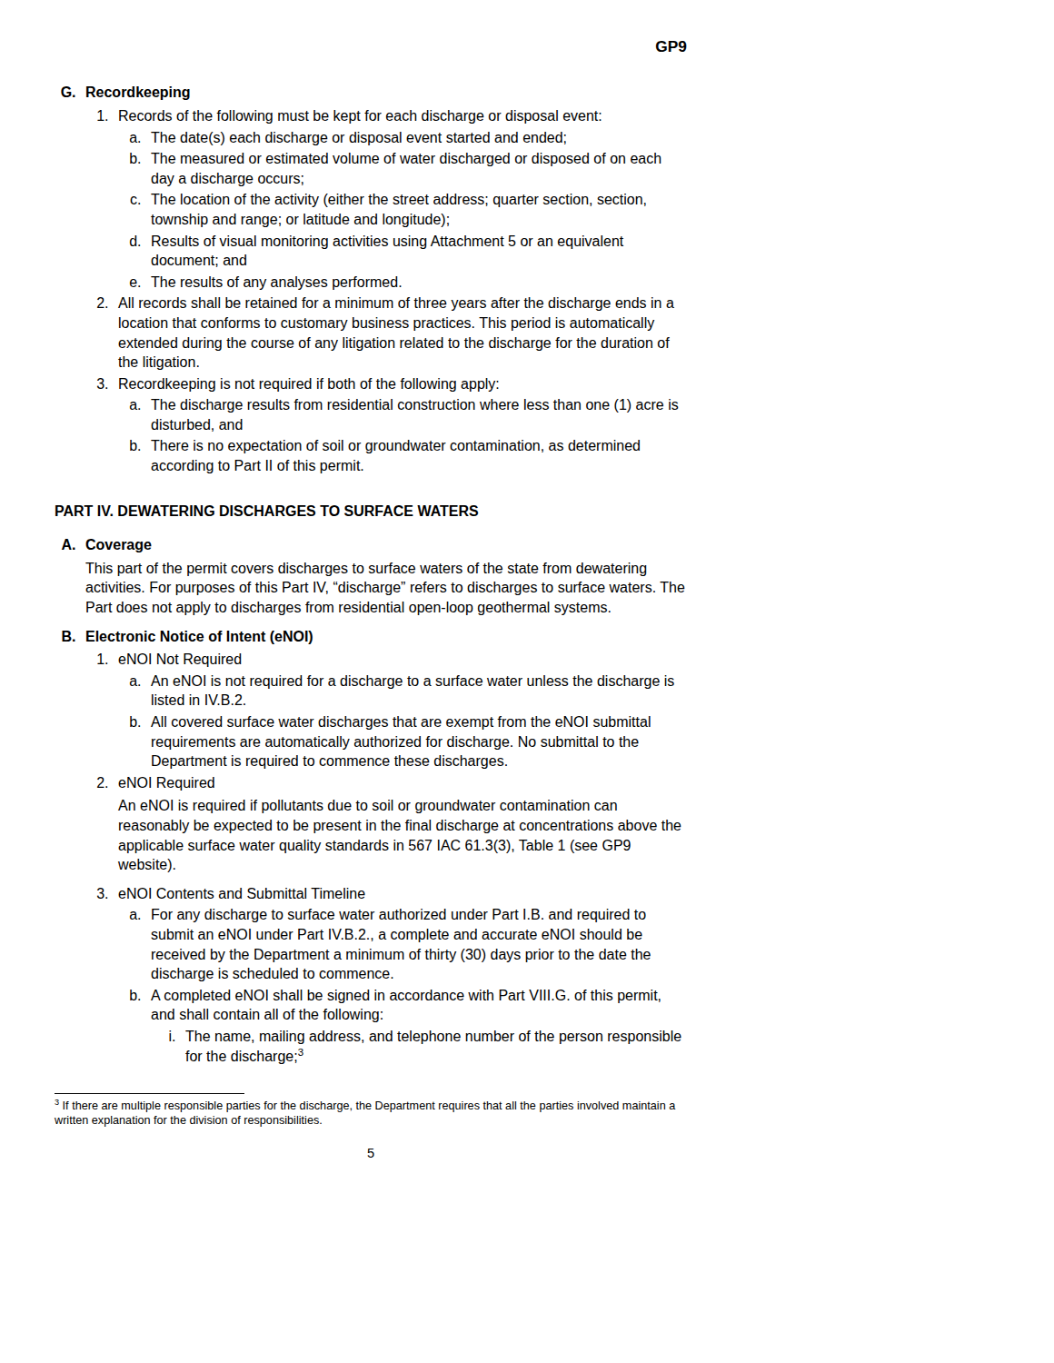GP9
Recordkeeping
Records of the following must be kept for each discharge or disposal event:
The date(s) each discharge or disposal event started and ended;
The measured or estimated volume of water discharged or disposed of on each day a discharge occurs;
The location of the activity (either the street address; quarter section, section, township and range; or latitude and longitude);
Results of visual monitoring activities using Attachment 5 or an equivalent document; and
The results of any analyses performed.
All records shall be retained for a minimum of three years after the discharge ends in a location that conforms to customary business practices. This period is automatically extended during the course of any litigation related to the discharge for the duration of the litigation.
Recordkeeping is not required if both of the following apply:
The discharge results from residential construction where less than one (1) acre is disturbed, and
There is no expectation of soil or groundwater contamination, as determined according to Part II of this permit.
PART IV. DEWATERING DISCHARGES TO SURFACE WATERS
Coverage
This part of the permit covers discharges to surface waters of the state from dewatering activities. For purposes of this Part IV, “discharge” refers to discharges to surface waters. The Part does not apply to discharges from residential open-loop geothermal systems.
Electronic Notice of Intent (eNOI)
eNOI Not Required
An eNOI is not required for a discharge to a surface water unless the discharge is listed in IV.B.2.
All covered surface water discharges that are exempt from the eNOI submittal requirements are automatically authorized for discharge. No submittal to the Department is required to commence these discharges.
eNOI Required
An eNOI is required if pollutants due to soil or groundwater contamination can reasonably be expected to be present in the final discharge at concentrations above the applicable surface water quality standards in 567 IAC 61.3(3), Table 1 (see GP9 website).
eNOI Contents and Submittal Timeline
For any discharge to surface water authorized under Part I.B. and required to submit an eNOI under Part IV.B.2., a complete and accurate eNOI should be received by the Department a minimum of thirty (30) days prior to the date the discharge is scheduled to commence.
A completed eNOI shall be signed in accordance with Part VIII.G. of this permit, and shall contain all of the following:
The name, mailing address, and telephone number of the person responsible for the discharge;3
3 If there are multiple responsible parties for the discharge, the Department requires that all the parties involved maintain a written explanation for the division of responsibilities.
5